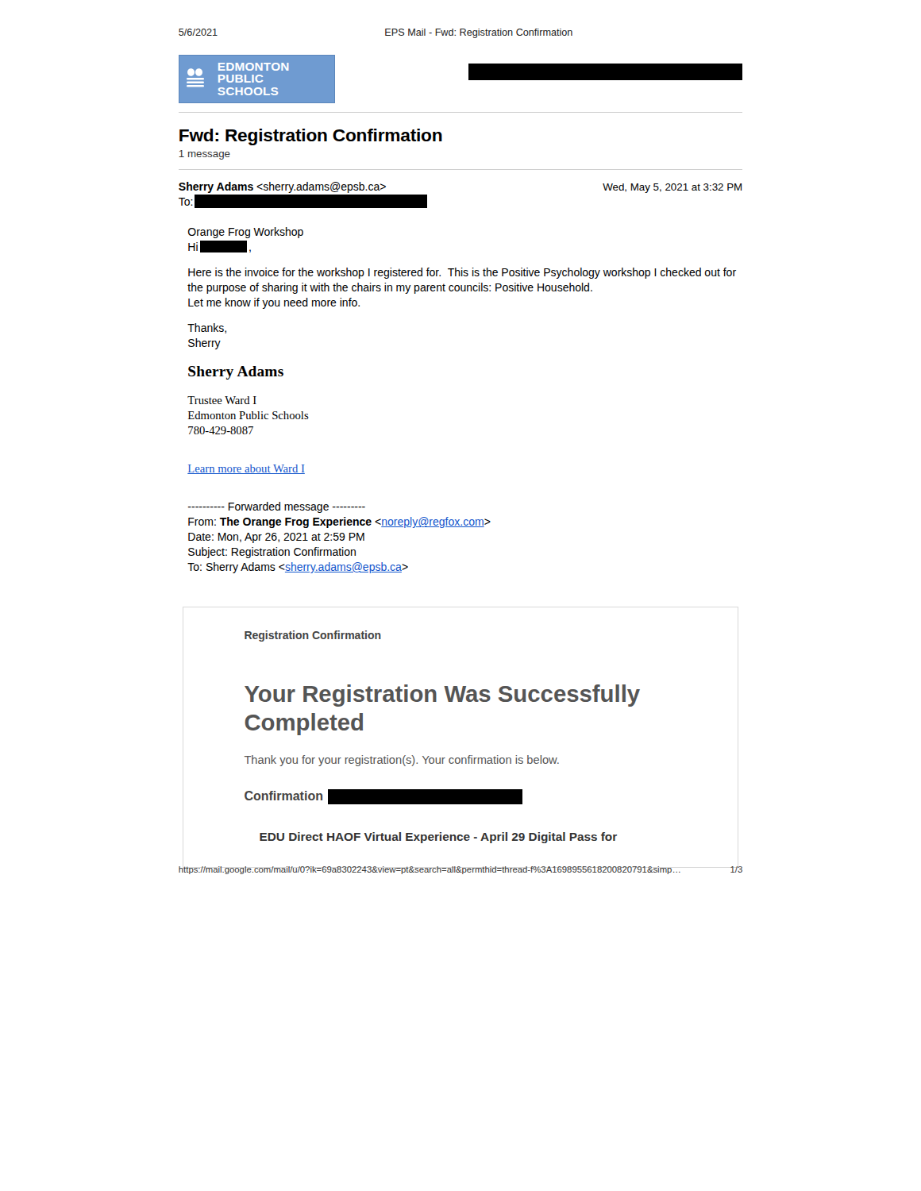5/6/2021
EPS Mail - Fwd: Registration Confirmation
EDMONTON
PUBLIC
SCHOOLS
Fwd: Registration Confirmation
1 message
Sherry Adams <sherry.adams@epsb.ca>
Wed, May 5, 2021 at 3:32 PM
To:
Orange Frog Workshop
Hi ,
Here is the invoice for the workshop I registered for. This is the Positive Psychology workshop I checked out for the purpose of sharing it with the chairs in my parent councils: Positive Household.
Let me know if you need more info.
Thanks,
Sherry
Sherry Adams
Trustee Ward I
Edmonton Public Schools
780-429-8087
Learn more about Ward I
---------- Forwarded message ---------
From: The Orange Frog Experience <noreply@regfox.com>
Date: Mon, Apr 26, 2021 at 2:59 PM
Subject: Registration Confirmation
To: Sherry Adams <sherry.adams@epsb.ca>
Registration Confirmation
Your Registration Was Successfully Completed
Thank you for your registration(s). Your confirmation is below.
Confirmation
EDU Direct HAOF Virtual Experience - April 29 Digital Pass for
https://mail.google.com/mail/u/0?ik=69a8302243&view=pt&search=all&permthid=thread-f%3A1698955618200820791&simpl=msg-f%3A16989556182…
1/3